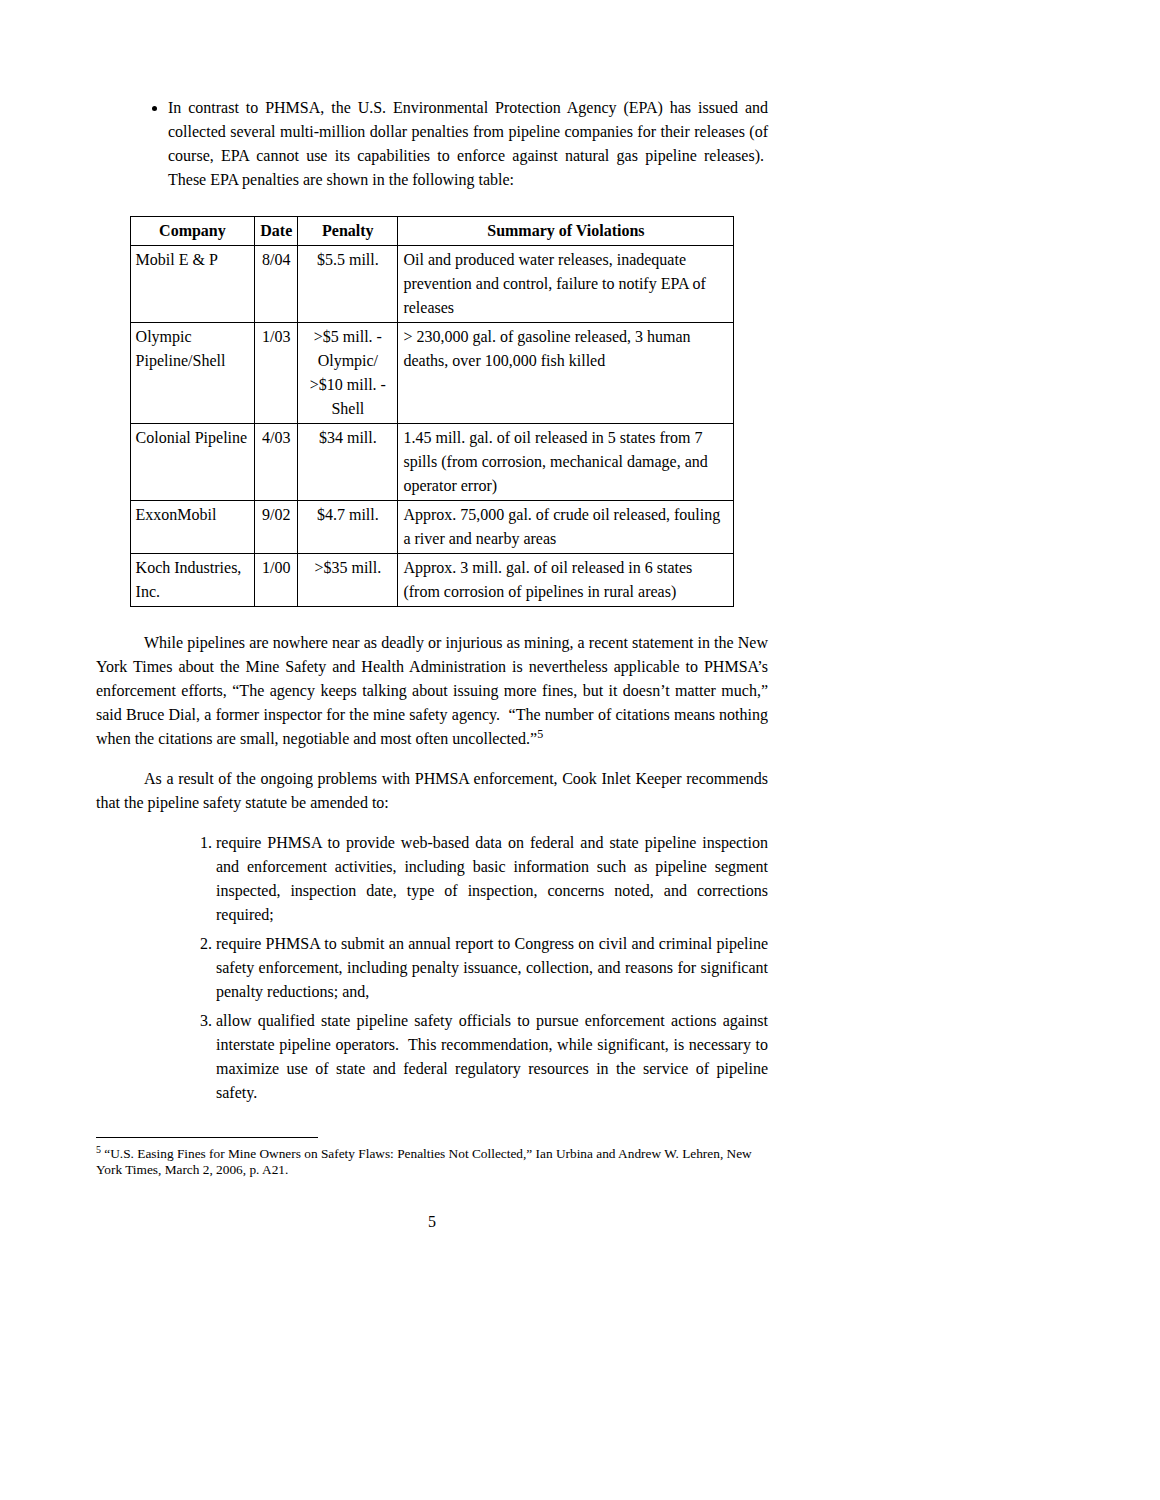In contrast to PHMSA, the U.S. Environmental Protection Agency (EPA) has issued and collected several multi-million dollar penalties from pipeline companies for their releases (of course, EPA cannot use its capabilities to enforce against natural gas pipeline releases). These EPA penalties are shown in the following table:
| Company | Date | Penalty | Summary of Violations |
| --- | --- | --- | --- |
| Mobil E & P | 8/04 | $5.5 mill. | Oil and produced water releases, inadequate prevention and control, failure to notify EPA of releases |
| Olympic Pipeline/Shell | 1/03 | >$5 mill. - Olympic/ >$10 mill. - Shell | > 230,000 gal. of gasoline released, 3 human deaths, over 100,000 fish killed |
| Colonial Pipeline | 4/03 | $34 mill. | 1.45 mill. gal. of oil released in 5 states from 7 spills (from corrosion, mechanical damage, and operator error) |
| ExxonMobil | 9/02 | $4.7 mill. | Approx. 75,000 gal. of crude oil released, fouling a river and nearby areas |
| Koch Industries, Inc. | 1/00 | >$35 mill. | Approx. 3 mill. gal. of oil released in 6 states (from corrosion of pipelines in rural areas) |
While pipelines are nowhere near as deadly or injurious as mining, a recent statement in the New York Times about the Mine Safety and Health Administration is nevertheless applicable to PHMSA’s enforcement efforts, “The agency keeps talking about issuing more fines, but it doesn’t matter much,” said Bruce Dial, a former inspector for the mine safety agency. “The number of citations means nothing when the citations are small, negotiable and most often uncollected.”5
As a result of the ongoing problems with PHMSA enforcement, Cook Inlet Keeper recommends that the pipeline safety statute be amended to:
require PHMSA to provide web-based data on federal and state pipeline inspection and enforcement activities, including basic information such as pipeline segment inspected, inspection date, type of inspection, concerns noted, and corrections required;
require PHMSA to submit an annual report to Congress on civil and criminal pipeline safety enforcement, including penalty issuance, collection, and reasons for significant penalty reductions; and,
allow qualified state pipeline safety officials to pursue enforcement actions against interstate pipeline operators. This recommendation, while significant, is necessary to maximize use of state and federal regulatory resources in the service of pipeline safety.
5 “U.S. Easing Fines for Mine Owners on Safety Flaws: Penalties Not Collected,” Ian Urbina and Andrew W. Lehren, New York Times, March 2, 2006, p. A21.
5